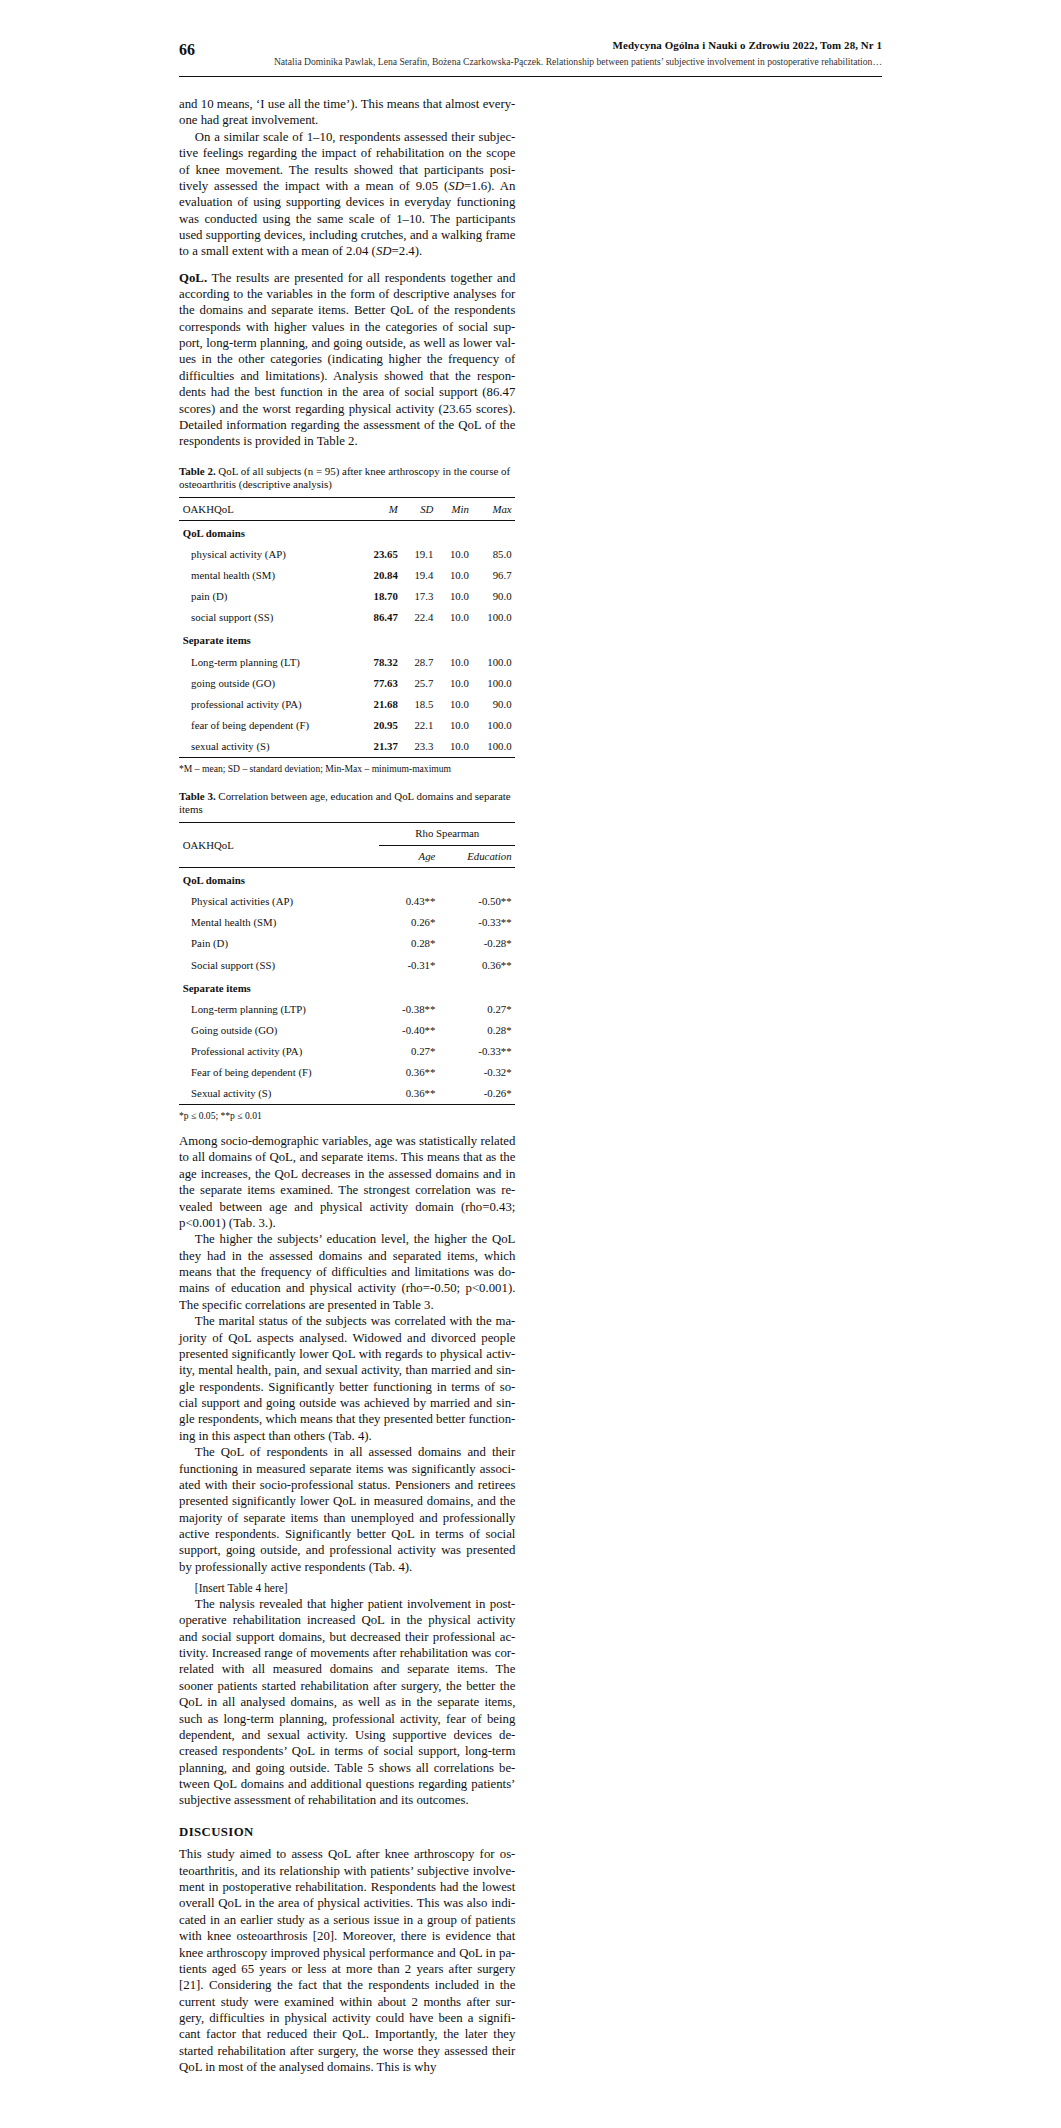66
Medycyna Ogólna i Nauki o Zdrowiu 2022, Tom 28, Nr 1
Natalia Dominika Pawlak, Lena Serafin, Bożena Czarkowska-Pączek. Relationship between patients’ subjective involvement in postoperative rehabilitation…
and 10 means, ‘I use all the time’). This means that almost everyone had great involvement.
On a similar scale of 1–10, respondents assessed their subjective feelings regarding the impact of rehabilitation on the scope of knee movement. The results showed that participants positively assessed the impact with a mean of 9.05 (SD=1.6). An evaluation of using supporting devices in everyday functioning was conducted using the same scale of 1–10. The participants used supporting devices, including crutches, and a walking frame to a small extent with a mean of 2.04 (SD=2.4).
QoL. The results are presented for all respondents together and according to the variables in the form of descriptive analyses for the domains and separate items. Better QoL of the respondents corresponds with higher values in the categories of social support, long-term planning, and going outside, as well as lower values in the other categories (indicating higher the frequency of difficulties and limitations). Analysis showed that the respondents had the best function in the area of social support (86.47 scores) and the worst regarding physical activity (23.65 scores). Detailed information regarding the assessment of the QoL of the respondents is provided in Table 2.
Table 2. QoL of all subjects (n = 95) after knee arthroscopy in the course of osteoarthritis (descriptive analysis)
| OAKHQoL | M | SD | Min | Max |
| --- | --- | --- | --- | --- |
| QoL domains |
| physical activity (AP) | 23.65 | 19.1 | 10.0 | 85.0 |
| mental health (SM) | 20.84 | 19.4 | 10.0 | 96.7 |
| pain (D) | 18.70 | 17.3 | 10.0 | 90.0 |
| social support (SS) | 86.47 | 22.4 | 10.0 | 100.0 |
| Separate items |
| Long-term planning (LT) | 78.32 | 28.7 | 10.0 | 100.0 |
| going outside (GO) | 77.63 | 25.7 | 10.0 | 100.0 |
| professional activity (PA) | 21.68 | 18.5 | 10.0 | 90.0 |
| fear of being dependent (F) | 20.95 | 22.1 | 10.0 | 100.0 |
| sexual activity (S) | 21.37 | 23.3 | 10.0 | 100.0 |
*M – mean; SD – standard deviation; Min-Max – minimum-maximum
Table 3. Correlation between age, education and QoL domains and separate items
| OAKHQoL | Rho Spearman |
| --- | --- |
| Age | Education |
| QoL domains |
| Physical activities (AP) | 0.43** | -0.50** |
| Mental health (SM) | 0.26* | -0.33** |
| Pain (D) | 0.28* | -0.28* |
| Social support (SS) | -0.31* | 0.36** |
| Separate items |
| Long-term planning (LTP) | -0.38** | 0.27* |
| Going outside (GO) | -0.40** | 0.28* |
| Professional activity (PA) | 0.27* | -0.33** |
| Fear of being dependent (F) | 0.36** | -0.32* |
| Sexual activity (S) | 0.36** | -0.26* |
*p ≤ 0.05; **p ≤ 0.01
Among socio-demographic variables, age was statistically related to all domains of QoL, and separate items. This means that as the age increases, the QoL decreases in the assessed domains and in the separate items examined. The strongest correlation was revealed between age and physical activity domain (rho=0.43; p<0.001) (Tab. 3.).
The higher the subjects’ education level, the higher the QoL they had in the assessed domains and separated items, which means that the frequency of difficulties and limitations was domains of education and physical activity (rho=-0.50; p<0.001). The specific correlations are presented in Table 3.
The marital status of the subjects was correlated with the majority of QoL aspects analysed. Widowed and divorced people presented significantly lower QoL with regards to physical activity, mental health, pain, and sexual activity, than married and single respondents. Significantly better functioning in terms of social support and going outside was achieved by married and single respondents, which means that they presented better functioning in this aspect than others (Tab. 4).
The QoL of respondents in all assessed domains and their functioning in measured separate items was significantly associated with their socio-professional status. Pensioners and retirees presented significantly lower QoL in measured domains, and the majority of separate items than unemployed and professionally active respondents. Significantly better QoL in terms of social support, going outside, and professional activity was presented by professionally active respondents (Tab. 4).
[Insert Table 4 here]
The nalysis revealed that higher patient involvement in postoperative rehabilitation increased QoL in the physical activity and social support domains, but decreased their professional activity. Increased range of movements after rehabilitation was correlated with all measured domains and separate items. The sooner patients started rehabilitation after surgery, the better the QoL in all analysed domains, as well as in the separate items, such as long-term planning, professional activity, fear of being dependent, and sexual activity. Using supportive devices decreased respondents’ QoL in terms of social support, long-term planning, and going outside. Table 5 shows all correlations between QoL domains and additional questions regarding patients’ subjective assessment of rehabilitation and its outcomes.
Discusion
This study aimed to assess QoL after knee arthroscopy for osteoarthritis, and its relationship with patients’ subjective involvement in postoperative rehabilitation. Respondents had the lowest overall QoL in the area of physical activities. This was also indicated in an earlier study as a serious issue in a group of patients with knee osteoarthrosis [20]. Moreover, there is evidence that knee arthroscopy improved physical performance and QoL in patients aged 65 years or less at more than 2 years after surgery [21]. Considering the fact that the respondents included in the current study were examined within about 2 months after surgery, difficulties in physical activity could have been a significant factor that reduced their QoL. Importantly, the later they started rehabilitation after surgery, the worse they assessed their QoL in most of the analysed domains. This is why